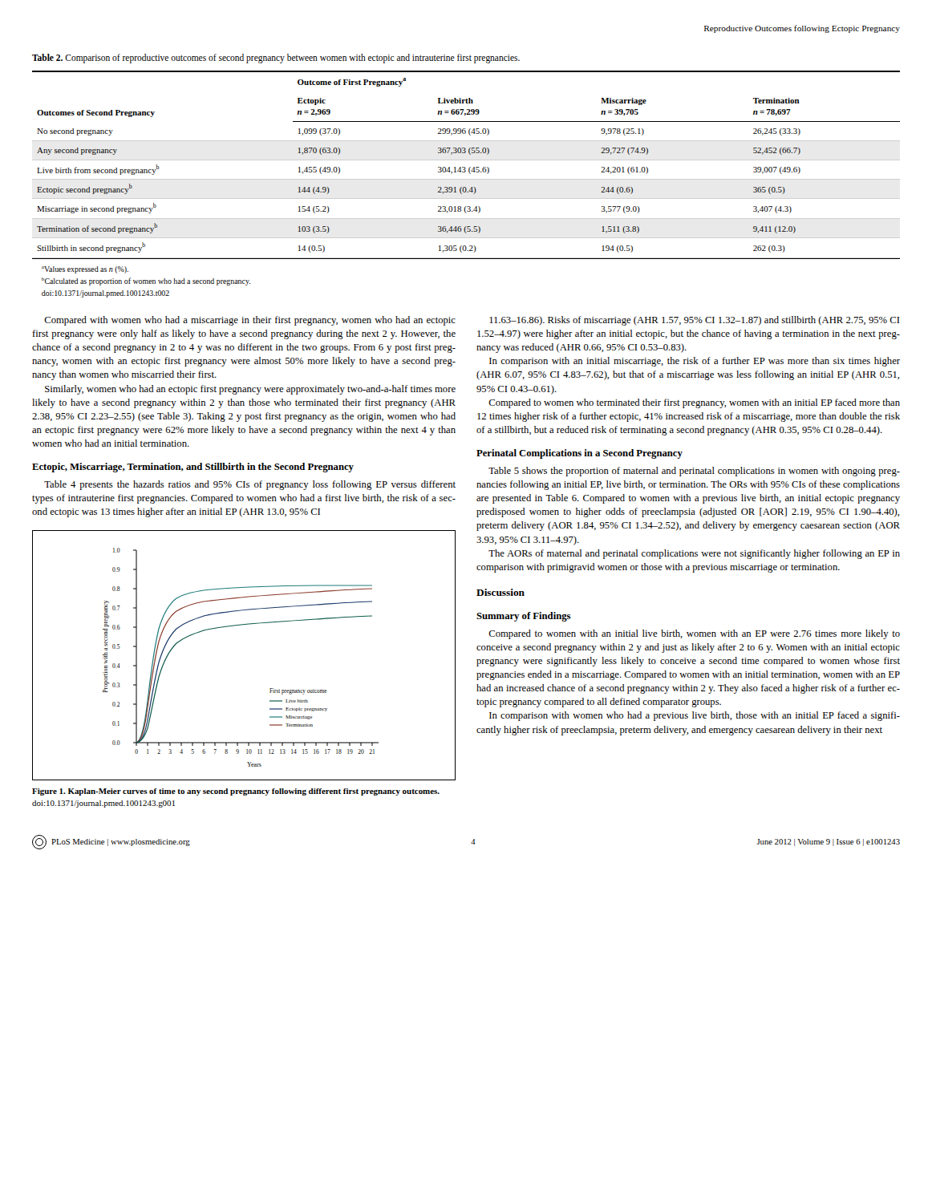Reproductive Outcomes following Ectopic Pregnancy
Table 2. Comparison of reproductive outcomes of second pregnancy between women with ectopic and intrauterine first pregnancies.
| Outcomes of Second Pregnancy | Outcome of First Pregnancy a |
| --- | --- |
| Ectopic n = 2,969 | Livebirth n = 667,299 | Miscarriage n = 39,705 | Termination n = 78,697 |
| No second pregnancy | 1,099 (37.0) | 299,996 (45.0) | 9,978 (25.1) | 26,245 (33.3) |
| Any second pregnancy | 1,870 (63.0) | 367,303 (55.0) | 29,727 (74.9) | 52,452 (66.7) |
| Live birth from second pregnancy b | 1,455 (49.0) | 304,143 (45.6) | 24,201 (61.0) | 39,007 (49.6) |
| Ectopic second pregnancy b | 144 (4.9) | 2,391 (0.4) | 244 (0.6) | 365 (0.5) |
| Miscarriage in second pregnancy b | 154 (5.2) | 23,018 (3.4) | 3,577 (9.0) | 3,407 (4.3) |
| Termination of second pregnancy b | 103 (3.5) | 36,446 (5.5) | 1,511 (3.8) | 9,411 (12.0) |
| Stillbirth in second pregnancy b | 14 (0.5) | 1,305 (0.2) | 194 (0.5) | 262 (0.3) |
aValues expressed as n (%).
bCalculated as proportion of women who had a second pregnancy.
doi:10.1371/journal.pmed.1001243.t002
Compared with women who had a miscarriage in their first pregnancy, women who had an ectopic first pregnancy were only half as likely to have a second pregnancy during the next 2 y. However, the chance of a second pregnancy in 2 to 4 y was no different in the two groups. From 6 y post first pregnancy, women with an ectopic first pregnancy were almost 50% more likely to have a second pregnancy than women who miscarried their first.
Similarly, women who had an ectopic first pregnancy were approximately two-and-a-half times more likely to have a second pregnancy within 2 y than those who terminated their first pregnancy (AHR 2.38, 95% CI 2.23–2.55) (see Table 3). Taking 2 y post first pregnancy as the origin, women who had an ectopic first pregnancy were 62% more likely to have a second pregnancy within the next 4 y than women who had an initial termination.
Ectopic, Miscarriage, Termination, and Stillbirth in the Second Pregnancy
Table 4 presents the hazards ratios and 95% CIs of pregnancy loss following EP versus different types of intrauterine first pregnancies. Compared to women who had a first live birth, the risk of a second ectopic was 13 times higher after an initial EP (AHR 13.0, 95% CI
0.0 0.1 0.2 0.3 0.4 0.5 0.6 0.7 0.8 0.9 1.0 0 1 2 3 4 5 6 7 8 9 10 11 12 13 14 15 16 17 18 19 20 21 Years Proportion with a second pregnancy First pregnancy outcome Live birth Ectopic pregnancy Miscarriage Termination
Figure 1. Kaplan-Meier curves of time to any second pregnancy following different first pregnancy outcomes.
doi:10.1371/journal.pmed.1001243.g001
11.63–16.86). Risks of miscarriage (AHR 1.57, 95% CI 1.32–1.87) and stillbirth (AHR 2.75, 95% CI 1.52–4.97) were higher after an initial ectopic, but the chance of having a termination in the next pregnancy was reduced (AHR 0.66, 95% CI 0.53–0.83).
In comparison with an initial miscarriage, the risk of a further EP was more than six times higher (AHR 6.07, 95% CI 4.83–7.62), but that of a miscarriage was less following an initial EP (AHR 0.51, 95% CI 0.43–0.61).
Compared to women who terminated their first pregnancy, women with an initial EP faced more than 12 times higher risk of a further ectopic, 41% increased risk of a miscarriage, more than double the risk of a stillbirth, but a reduced risk of terminating a second pregnancy (AHR 0.35, 95% CI 0.28–0.44).
Perinatal Complications in a Second Pregnancy
Table 5 shows the proportion of maternal and perinatal complications in women with ongoing pregnancies following an initial EP, live birth, or termination. The ORs with 95% CIs of these complications are presented in Table 6. Compared to women with a previous live birth, an initial ectopic pregnancy predisposed women to higher odds of preeclampsia (adjusted OR [AOR] 2.19, 95% CI 1.90–4.40), preterm delivery (AOR 1.84, 95% CI 1.34–2.52), and delivery by emergency caesarean section (AOR 3.93, 95% CI 3.11–4.97).
The AORs of maternal and perinatal complications were not significantly higher following an EP in comparison with primigravid women or those with a previous miscarriage or termination.
Discussion
Summary of Findings
Compared to women with an initial live birth, women with an EP were 2.76 times more likely to conceive a second pregnancy within 2 y and just as likely after 2 to 6 y. Women with an initial ectopic pregnancy were significantly less likely to conceive a second time compared to women whose first pregnancies ended in a miscarriage. Compared to women with an initial termination, women with an EP had an increased chance of a second pregnancy within 2 y. They also faced a higher risk of a further ectopic pregnancy compared to all defined comparator groups.
In comparison with women who had a previous live birth, those with an initial EP faced a significantly higher risk of preeclampsia, preterm delivery, and emergency caesarean delivery in their next
PLoS Medicine | www.plosmedicine.org
4
June 2012 | Volume 9 | Issue 6 | e1001243